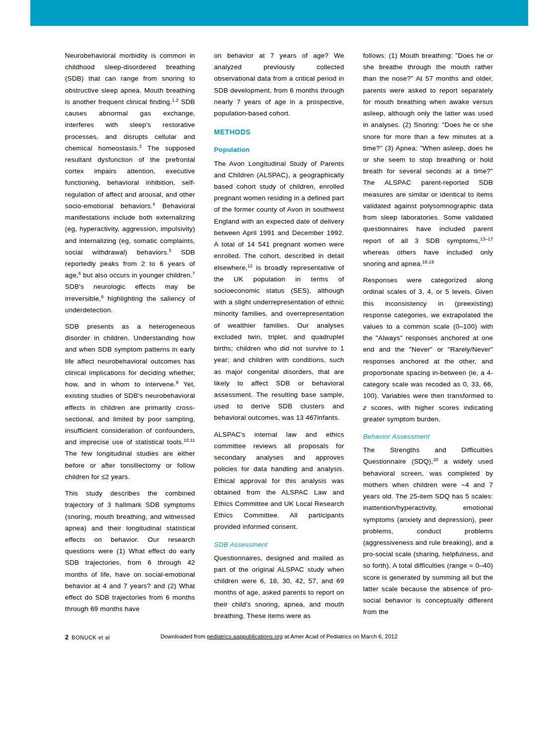Neurobehavioral morbidity is common in childhood sleep-disordered breathing (SDB) that can range from snoring to obstructive sleep apnea. Mouth breathing is another frequent clinical finding.1,2 SDB causes abnormal gas exchange, interferes with sleep's restorative processes, and disrupts cellular and chemical homeostasis.3 The supposed resultant dysfunction of the prefrontal cortex impairs attention, executive functioning, behavioral inhibition, self-regulation of affect and arousal, and other socio-emotional behaviors.4 Behavioral manifestations include both externalizing (eg, hyperactivity, aggression, impulsivity) and internalizing (eg, somatic complaints, social withdrawal) behaviors.5 SDB reportedly peaks from 2 to 6 years of age,6 but also occurs in younger children.7 SDB's neurologic effects may be irreversible,8 highlighting the saliency of underdetection.
SDB presents as a heterogeneous disorder in children. Understanding how and when SDB symptom patterns in early life affect neurobehavioral outcomes has clinical implications for deciding whether, how, and in whom to intervene.9 Yet, existing studies of SDB's neurobehavioral effects in children are primarily cross-sectional, and limited by poor sampling, insufficient consideration of confounders, and imprecise use of statistical tools.10,11 The few longitudinal studies are either before or after tonsillectomy or follow children for ≤2 years.
This study describes the combined trajectory of 3 hallmark SDB symptoms (snoring, mouth breathing, and witnessed apnea) and their longitudinal statistical effects on behavior. Our research questions were (1) What effect do early SDB trajectories, from 6 through 42 months of life, have on social-emotional behavior at 4 and 7 years? and (2) What effect do SDB trajectories from 6 months through 69 months have
on behavior at 7 years of age? We analyzed previously collected observational data from a critical period in SDB development, from 6 months through nearly 7 years of age in a prospective, population-based cohort.
METHODS
Population
The Avon Longitudinal Study of Parents and Children (ALSPAC), a geographically based cohort study of children, enrolled pregnant women residing in a defined part of the former county of Avon in southwest England with an expected date of delivery between April 1991 and December 1992. A total of 14 541 pregnant women were enrolled. The cohort, described in detail elsewhere,12 is broadly representative of the UK population in terms of socioeconomic status (SES), although with a slight underrepresentation of ethnic minority families, and overrepresentation of wealthier families. Our analyses excluded twin, triplet, and quadruplet births; children who did not survive to 1 year; and children with conditions, such as major congenital disorders, that are likely to affect SDB or behavioral assessment. The resulting base sample, used to derive SDB clusters and behavioral outcomes, was 13 467infants.
ALSPAC's internal law and ethics committee reviews all proposals for secondary analyses and approves policies for data handling and analysis. Ethical approval for this analysis was obtained from the ALSPAC Law and Ethics Committee and UK Local Research Ethics Committee. All participants provided informed consent.
SDB Assessment
Questionnaires, designed and mailed as part of the original ALSPAC study when children were 6, 18, 30, 42, 57, and 69 months of age, asked parents to report on their child's snoring, apnea, and mouth breathing. These items were as
follows: (1) Mouth breathing: "Does he or she breathe through the mouth rather than the nose?" At 57 months and older, parents were asked to report separately for mouth breathing when awake versus asleep, although only the latter was used in analyses. (2) Snoring: "Does he or she snore for more than a few minutes at a time?" (3) Apnea: "When asleep, does he or she seem to stop breathing or hold breath for several seconds at a time?" The ALSPAC parent-reported SDB measures are similar or identical to items validated against polysomnographic data from sleep laboratories. Some validated questionnaires have included parent report of all 3 SDB symptoms,13–17 whereas others have included only snoring and apnea.18,19
Responses were categorized along ordinal scales of 3, 4, or 5 levels. Given this inconsistency in (preexisting) response categories, we extrapolated the values to a common scale (0–100) with the "Always" responses anchored at one end and the "Never" or "Rarely/Never" responses anchored at the other, and proportionate spacing in-between (ie, a 4-category scale was recoded as 0, 33, 66, 100). Variables were then transformed to z scores, with higher scores indicating greater symptom burden.
Behavior Assessment
The Strengths and Difficulties Questionnaire (SDQ),20 a widely used behavioral screen, was completed by mothers when children were ~4 and 7 years old. The 25-item SDQ has 5 scales: inattention/hyperactivity, emotional symptoms (anxiety and depression), peer problems, conduct problems (aggressiveness and rule breaking), and a pro-social scale (sharing, helpfulness, and so forth). A total difficulties (range = 0–40) score is generated by summing all but the latter scale because the absence of pro-social behavior is conceptually different from the
2 BONUCK et al
Downloaded from pediatrics.aappublications.org at Amer Acad of Pediatrics on March 6, 2012